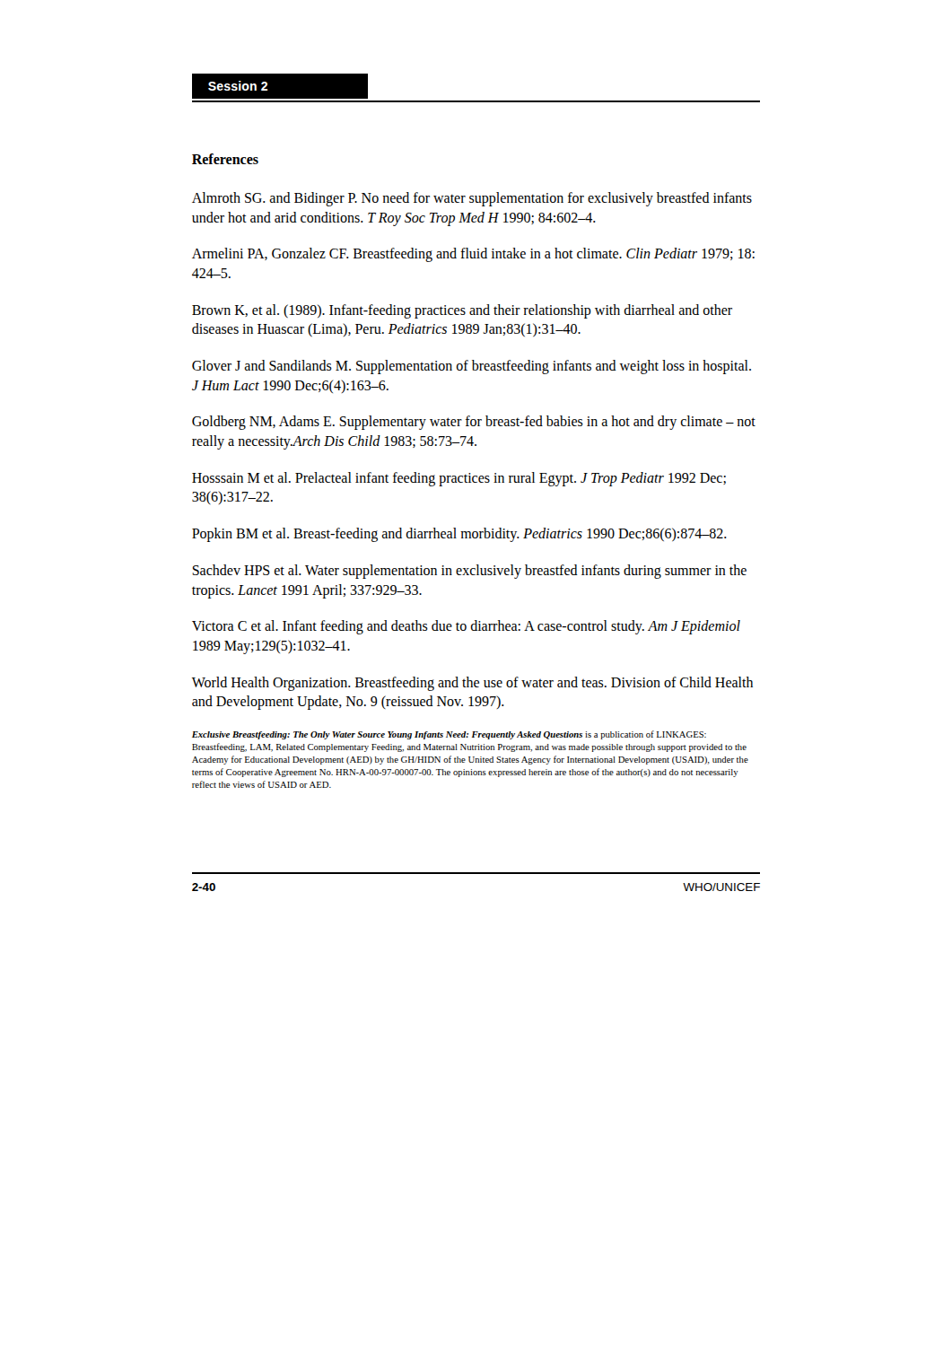Session 2
References
Almroth SG. and Bidinger P. No need for water supplementation for exclusively breastfed infants under hot and arid conditions. T Roy Soc Trop Med H 1990; 84:602–4.
Armelini PA, Gonzalez CF. Breastfeeding and fluid intake in a hot climate. Clin Pediatr 1979; 18: 424–5.
Brown K, et al. (1989). Infant-feeding practices and their relationship with diarrheal and other diseases in Huascar (Lima), Peru. Pediatrics 1989 Jan;83(1):31–40.
Glover J and Sandilands M. Supplementation of breastfeeding infants and weight loss in hospital. J Hum Lact 1990 Dec;6(4):163–6.
Goldberg NM, Adams E. Supplementary water for breast-fed babies in a hot and dry climate – not really a necessity.Arch Dis Child 1983; 58:73–74.
Hosssain M et al. Prelacteal infant feeding practices in rural Egypt. J Trop Pediatr 1992 Dec; 38(6):317–22.
Popkin BM et al. Breast-feeding and diarrheal morbidity. Pediatrics 1990 Dec;86(6):874–82.
Sachdev HPS et al. Water supplementation in exclusively breastfed infants during summer in the tropics. Lancet 1991 April; 337:929–33.
Victora C et al. Infant feeding and deaths due to diarrhea: A case-control study. Am J Epidemiol 1989 May;129(5):1032–41.
World Health Organization. Breastfeeding and the use of water and teas. Division of Child Health and Development Update, No. 9 (reissued Nov. 1997).
Exclusive Breastfeeding: The Only Water Source Young Infants Need: Frequently Asked Questions is a publication of LINKAGES: Breastfeeding, LAM, Related Complementary Feeding, and Maternal Nutrition Program, and was made possible through support provided to the Academy for Educational Development (AED) by the GH/HIDN of the United States Agency for International Development (USAID), under the terms of Cooperative Agreement No. HRN-A-00-97-00007-00. The opinions expressed herein are those of the author(s) and do not necessarily reflect the views of USAID or AED.
2-40 WHO/UNICEF